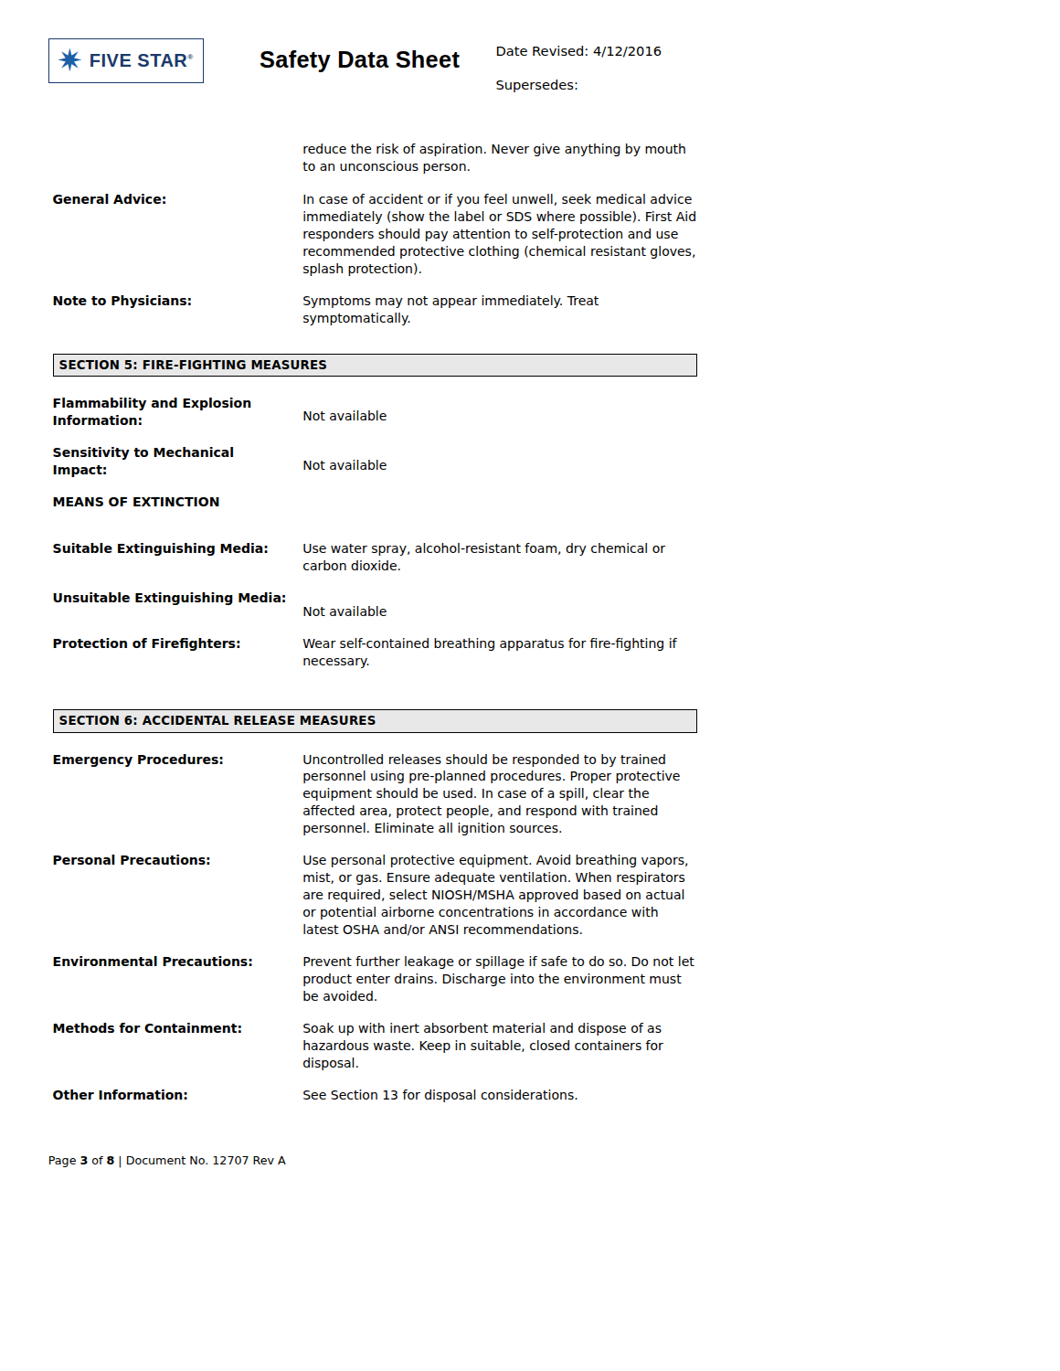✷ FIVE STAR®
Safety Data Sheet
Date Revised: 4/12/2016
Supersedes:
reduce the risk of aspiration. Never give anything by mouth to an unconscious person.
General Advice:
In case of accident or if you feel unwell, seek medical advice immediately (show the label or SDS where possible). First Aid responders should pay attention to self-protection and use recommended protective clothing (chemical resistant gloves, splash protection).
Note to Physicians:
Symptoms may not appear immediately. Treat symptomatically.
SECTION 5: FIRE-FIGHTING MEASURES
Flammability and Explosion Information:
Not available
Sensitivity to Mechanical Impact:
Not available
MEANS OF EXTINCTION
Suitable Extinguishing Media:
Use water spray, alcohol-resistant foam, dry chemical or carbon dioxide.
Unsuitable Extinguishing Media:
Not available
Protection of Firefighters:
Wear self-contained breathing apparatus for fire-fighting if necessary.
SECTION 6: ACCIDENTAL RELEASE MEASURES
Emergency Procedures:
Uncontrolled releases should be responded to by trained personnel using pre-planned procedures. Proper protective equipment should be used. In case of a spill, clear the affected area, protect people, and respond with trained personnel. Eliminate all ignition sources.
Personal Precautions:
Use personal protective equipment. Avoid breathing vapors, mist, or gas. Ensure adequate ventilation. When respirators are required, select NIOSH/MSHA approved based on actual or potential airborne concentrations in accordance with latest OSHA and/or ANSI recommendations.
Environmental Precautions:
Prevent further leakage or spillage if safe to do so. Do not let product enter drains. Discharge into the environment must be avoided.
Methods for Containment:
Soak up with inert absorbent material and dispose of as hazardous waste. Keep in suitable, closed containers for disposal.
Other Information:
See Section 13 for disposal considerations.
Page 3 of 8 | Document No. 12707 Rev A